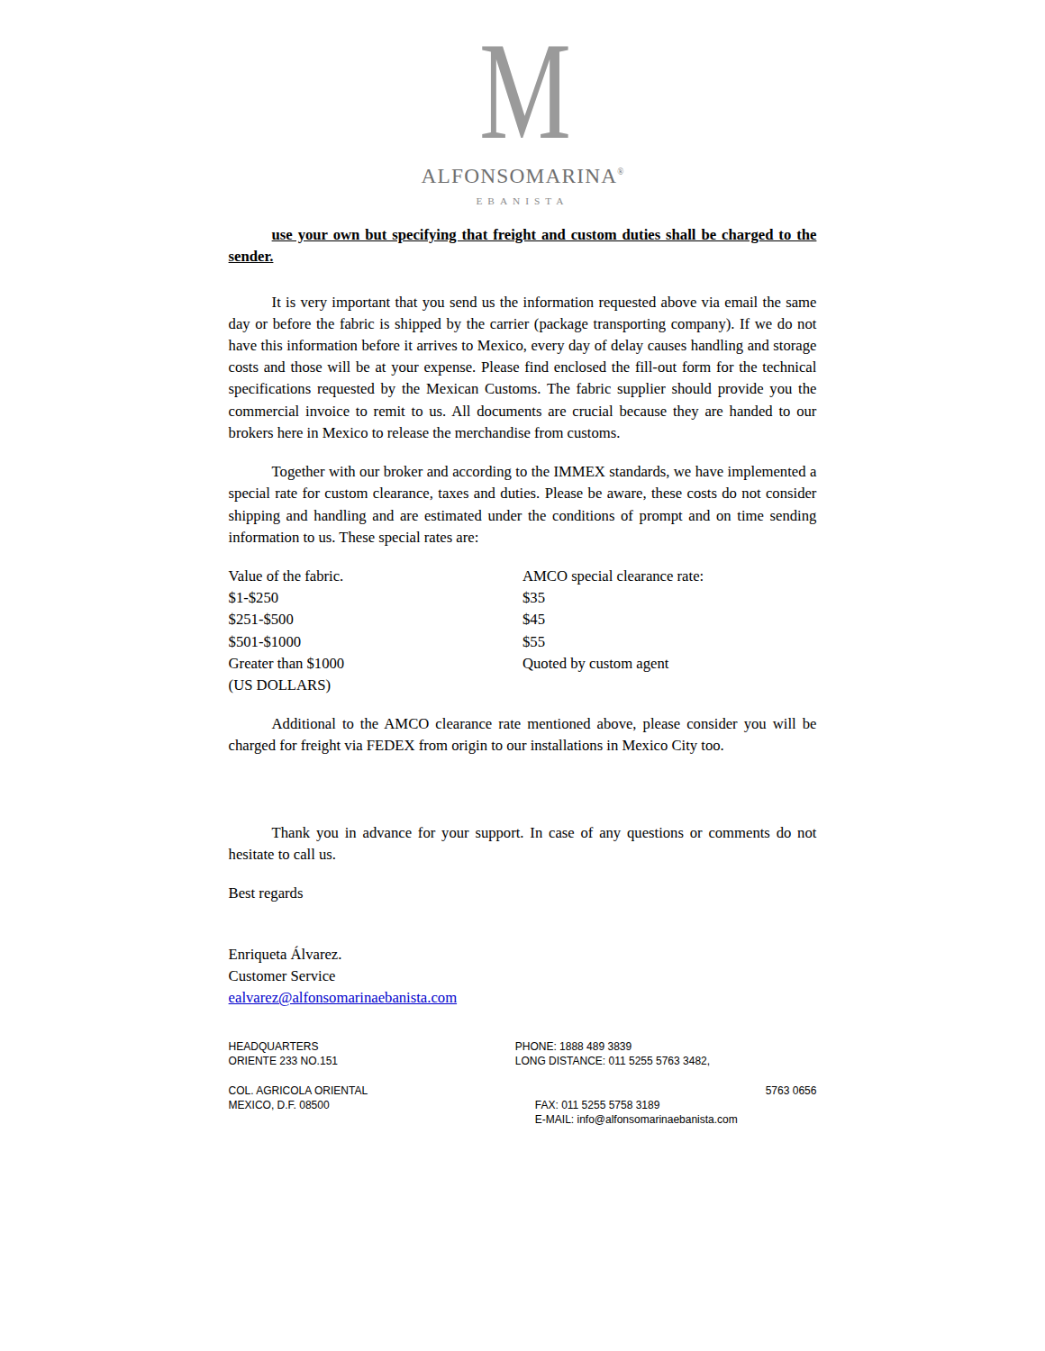M
ALFONSOMARINA®
EBANISTA
use your own but specifying that freight and custom duties shall be charged to the sender.
It is very important that you send us the information requested above via email the same day or before the fabric is shipped by the carrier (package transporting company). If we do not have this information before it arrives to Mexico, every day of delay causes handling and storage costs and those will be at your expense. Please find enclosed the fill-out form for the technical specifications requested by the Mexican Customs. The fabric supplier should provide you the commercial invoice to remit to us. All documents are crucial because they are handed to our brokers here in Mexico to release the merchandise from customs.
Together with our broker and according to the IMMEX standards, we have implemented a special rate for custom clearance, taxes and duties. Please be aware, these costs do not consider shipping and handling and are estimated under the conditions of prompt and on time sending information to us. These special rates are:
| Value of the fabric. | AMCO special clearance rate: |
| $1-$250 | $35 |
| $251-$500 | $45 |
| $501-$1000 | $55 |
| Greater than $1000 | Quoted by custom agent |
| (US DOLLARS) | |
Additional to the AMCO clearance rate mentioned above, please consider you will be charged for freight via FEDEX from origin to our installations in Mexico City too.
Thank you in advance for your support. In case of any questions or comments do not hesitate to call us.
Best regards
Enriqueta Álvarez.
Customer Service
ealvarez@alfonsomarinaebanista.com
| HEADQUARTERS | PHONE: 1888 489 3839 |
| ORIENTE 233 NO.151 | LONG DISTANCE: 011 5255 5763 3482, |
| COL. AGRICOLA ORIENTAL | 5763 0656 |
| MEXICO, D.F. 08500 | FAX: 011 5255 5758 3189 |
| | E-MAIL: info@alfonsomarinaebanista.com |